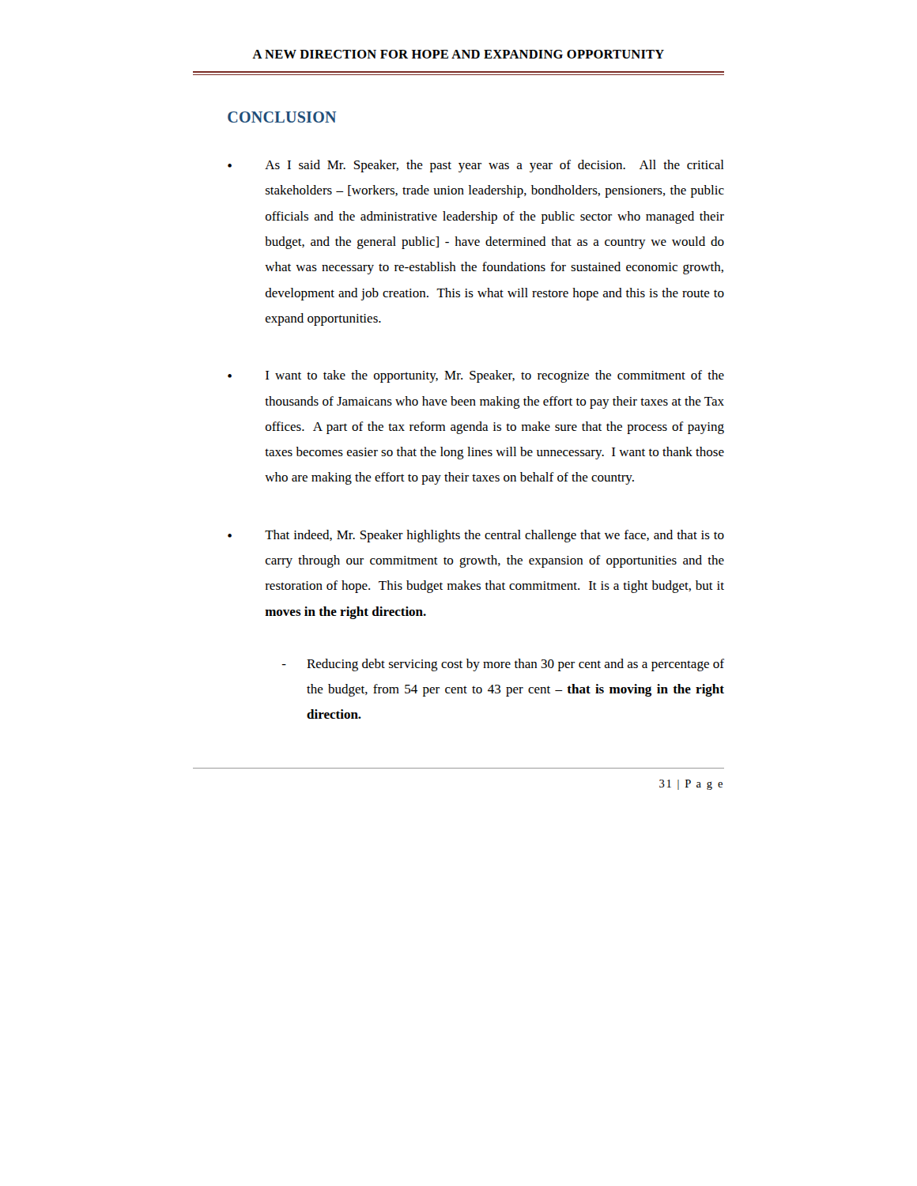A NEW DIRECTION FOR HOPE AND EXPANDING OPPORTUNITY
CONCLUSION
As I said Mr. Speaker, the past year was a year of decision. All the critical stakeholders – [workers, trade union leadership, bondholders, pensioners, the public officials and the administrative leadership of the public sector who managed their budget, and the general public] - have determined that as a country we would do what was necessary to re-establish the foundations for sustained economic growth, development and job creation. This is what will restore hope and this is the route to expand opportunities.
I want to take the opportunity, Mr. Speaker, to recognize the commitment of the thousands of Jamaicans who have been making the effort to pay their taxes at the Tax offices. A part of the tax reform agenda is to make sure that the process of paying taxes becomes easier so that the long lines will be unnecessary. I want to thank those who are making the effort to pay their taxes on behalf of the country.
That indeed, Mr. Speaker highlights the central challenge that we face, and that is to carry through our commitment to growth, the expansion of opportunities and the restoration of hope. This budget makes that commitment. It is a tight budget, but it moves in the right direction.
Reducing debt servicing cost by more than 30 per cent and as a percentage of the budget, from 54 per cent to 43 per cent – that is moving in the right direction.
31 | P a g e